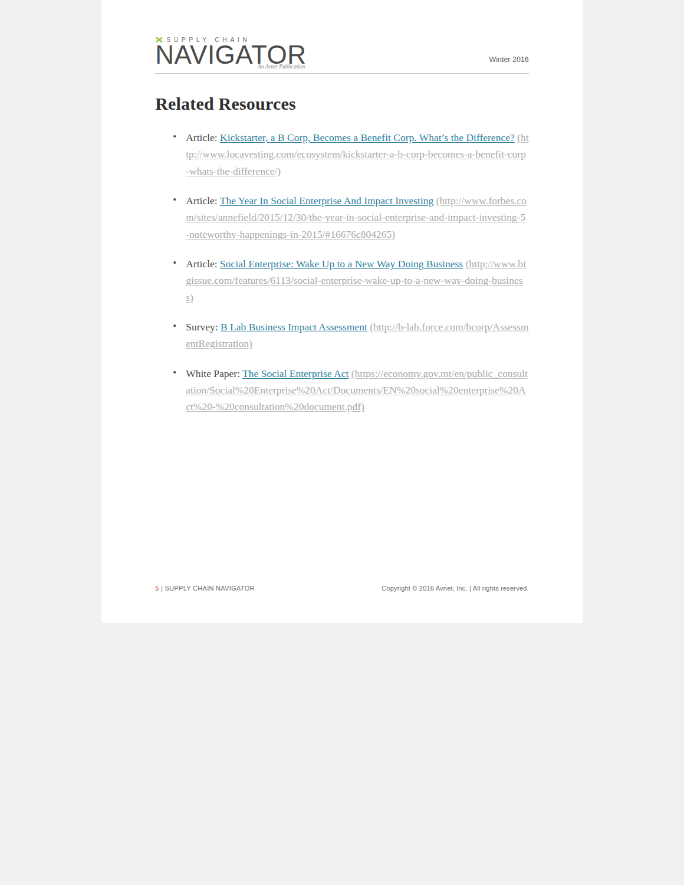✕ SUPPLY CHAIN
NAVIGATOR
An Avnet Publication
Winter 2016
Related Resources
Article: Kickstarter, a B Corp, Becomes a Benefit Corp. What’s the Difference? (http://www.locavesting.com/ecosystem/kickstarter-a-b-corp-becomes-a-benefit-corp-whats-the-difference/)
Article: The Year In Social Enterprise And Impact Investing (http://www.forbes.com/sites/annefield/2015/12/30/the-year-in-social-enterprise-and-impact-investing-5-noteworthy-happenings-in-2015/#16676c804265)
Article: Social Enterprise: Wake Up to a New Way Doing Business (http://www.bigissue.com/features/6113/social-enterprise-wake-up-to-a-new-way-doing-business)
Survey: B Lab Business Impact Assessment (http://b-lab.force.com/bcorp/AssessmentRegistration)
White Paper: The Social Enterprise Act (https://economy.gov.mt/en/public_consultation/Social%20Enterprise%20Act/Documents/EN%20social%20enterprise%20Act%20-%20consultation%20document.pdf)
5 | SUPPLY CHAIN NAVIGATOR
Copyright © 2016 Avnet, Inc. | All rights reserved.